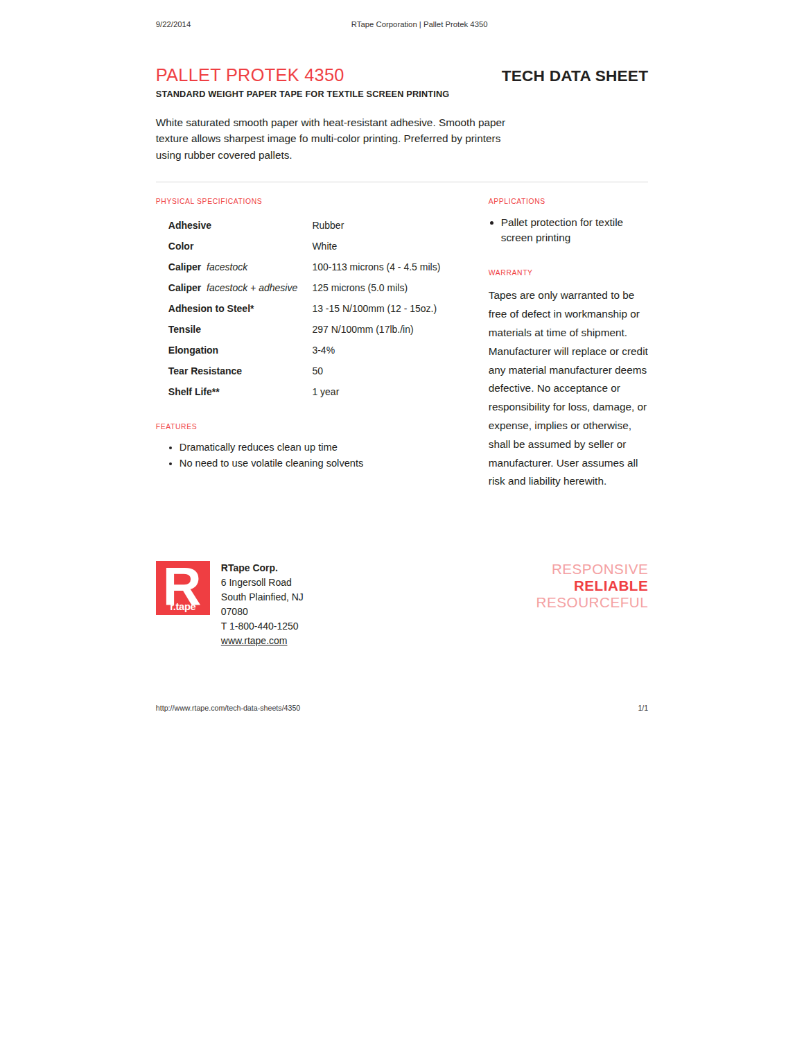9/22/2014
RTape Corporation | Pallet Protek 4350
PALLET PROTEK 4350
STANDARD WEIGHT PAPER TAPE FOR TEXTILE SCREEN PRINTING
TECH DATA SHEET
White saturated smooth paper with heat-resistant adhesive. Smooth paper texture allows sharpest image fo multi-color printing. Preferred by printers using rubber covered pallets.
Physical Specifications
| Adhesive | Rubber |
| Color | White |
| Caliper facestock | 100-113 microns (4 - 4.5 mils) |
| Caliper facestock + adhesive | 125 microns (5.0 mils) |
| Adhesion to Steel* | 13 -15 N/100mm (12 - 15oz.) |
| Tensile | 297 N/100mm (17lb./in) |
| Elongation | 3-4% |
| Tear Resistance | 50 |
| Shelf Life** | 1 year |
Features
Dramatically reduces clean up time
No need to use volatile cleaning solvents
Applications
Pallet protection for textile screen printing
Warranty
Tapes are only warranted to be free of defect in workmanship or materials at time of shipment. Manufacturer will replace or credit any material manufacturer deems defective. No acceptance or responsibility for loss, damage, or expense, implies or otherwise, shall be assumed by seller or manufacturer. User assumes all risk and liability herewith.
R r.tape
RTape Corp.
6 Ingersoll Road
South Plainfied, NJ
07080
T 1-800-440-1250
www.rtape.com
RESPONSIVE
RELIABLE
RESOURCEFUL
http://www.rtape.com/tech-data-sheets/4350
1/1